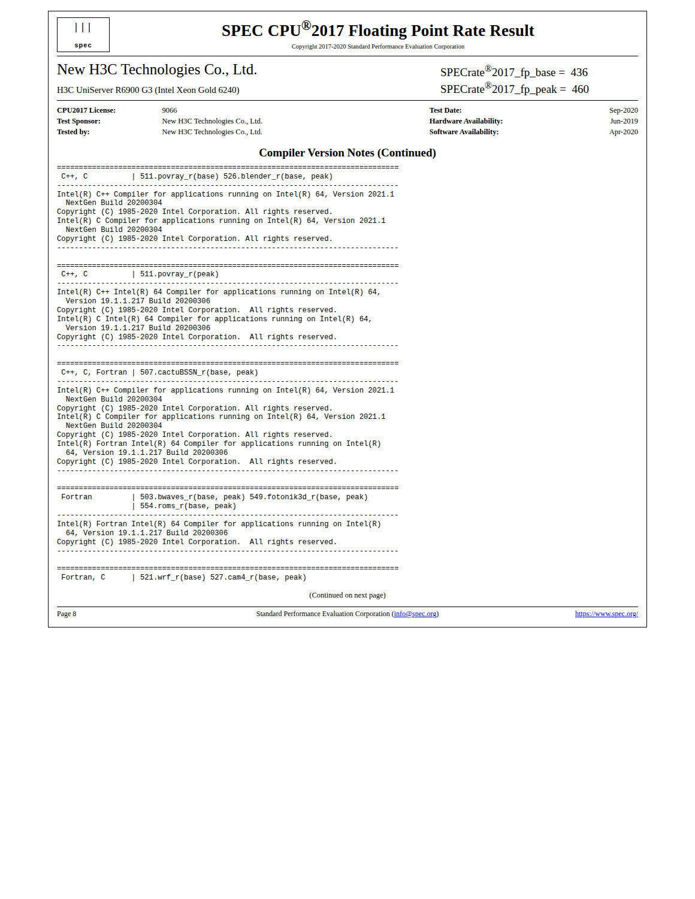|||
spec
SPEC CPU®2017 Floating Point Rate Result
Copyright 2017-2020 Standard Performance Evaluation Corporation
New H3C Technologies Co., Ltd.
SPECrate®2017_fp_base = 436
H3C UniServer R6900 G3 (Intel Xeon Gold 6240)
SPECrate®2017_fp_peak = 460
| CPU2017 License: | 9066 | Test Date: | Sep-2020 |
| Test Sponsor: | New H3C Technologies Co., Ltd. | Hardware Availability: | Jun-2019 |
| Tested by: | New H3C Technologies Co., Ltd. | Software Availability: | Apr-2020 |
Compiler Version Notes (Continued)
==============================================================================
 C++, C          | 511.povray_r(base) 526.blender_r(base, peak)
------------------------------------------------------------------------------
Intel(R) C++ Compiler for applications running on Intel(R) 64, Version 2021.1
  NextGen Build 20200304
Copyright (C) 1985-2020 Intel Corporation. All rights reserved.
Intel(R) C Compiler for applications running on Intel(R) 64, Version 2021.1
  NextGen Build 20200304
Copyright (C) 1985-2020 Intel Corporation. All rights reserved.
------------------------------------------------------------------------------

==============================================================================
 C++, C          | 511.povray_r(peak)
------------------------------------------------------------------------------
Intel(R) C++ Intel(R) 64 Compiler for applications running on Intel(R) 64,
  Version 19.1.1.217 Build 20200306
Copyright (C) 1985-2020 Intel Corporation.  All rights reserved.
Intel(R) C Intel(R) 64 Compiler for applications running on Intel(R) 64,
  Version 19.1.1.217 Build 20200306
Copyright (C) 1985-2020 Intel Corporation.  All rights reserved.
------------------------------------------------------------------------------

==============================================================================
 C++, C, Fortran | 507.cactuBSSN_r(base, peak)
------------------------------------------------------------------------------
Intel(R) C++ Compiler for applications running on Intel(R) 64, Version 2021.1
  NextGen Build 20200304
Copyright (C) 1985-2020 Intel Corporation. All rights reserved.
Intel(R) C Compiler for applications running on Intel(R) 64, Version 2021.1
  NextGen Build 20200304
Copyright (C) 1985-2020 Intel Corporation. All rights reserved.
Intel(R) Fortran Intel(R) 64 Compiler for applications running on Intel(R)
  64, Version 19.1.1.217 Build 20200306
Copyright (C) 1985-2020 Intel Corporation.  All rights reserved.
------------------------------------------------------------------------------

==============================================================================
 Fortran         | 503.bwaves_r(base, peak) 549.fotonik3d_r(base, peak)
                 | 554.roms_r(base, peak)
------------------------------------------------------------------------------
Intel(R) Fortran Intel(R) 64 Compiler for applications running on Intel(R)
  64, Version 19.1.1.217 Build 20200306
Copyright (C) 1985-2020 Intel Corporation.  All rights reserved.
------------------------------------------------------------------------------

==============================================================================
 Fortran, C      | 521.wrf_r(base) 527.cam4_r(base, peak)
(Continued on next page)
Page 8
Standard Performance Evaluation Corporation (info@spec.org)
https://www.spec.org/